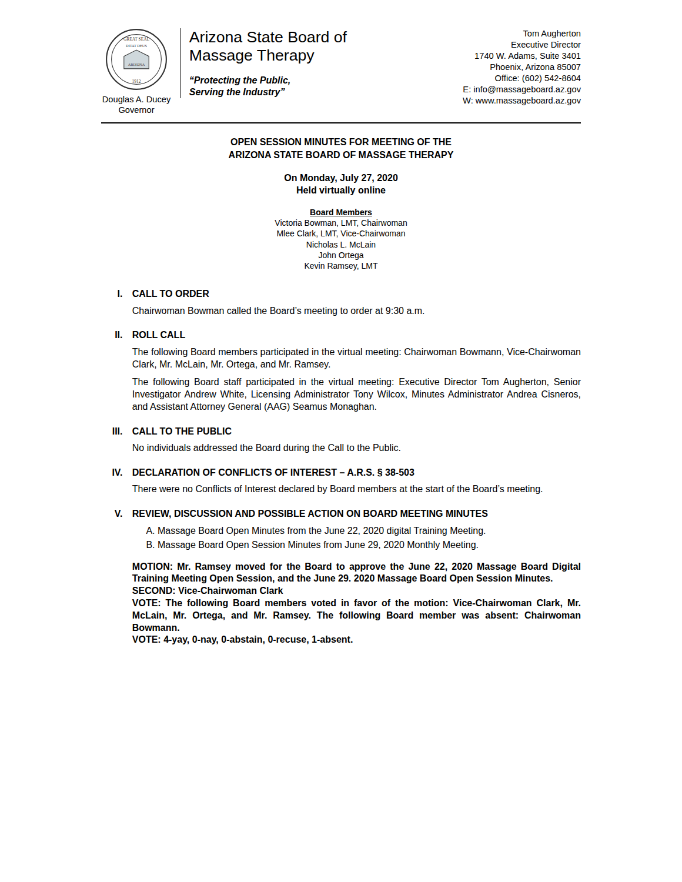Douglas A. Ducey
Governor
Arizona State Board of
Massage Therapy
“Protecting the Public,
Serving the Industry”
Tom Augherton
Executive Director
1740 W. Adams, Suite 3401
Phoenix, Arizona 85007
Office: (602) 542-8604
E: info@massageboard.az.gov
W: www.massageboard.az.gov
OPEN SESSION MINUTES FOR MEETING OF THE
ARIZONA STATE BOARD OF MASSAGE THERAPY
On Monday, July 27, 2020
Held virtually online
Board Members
Victoria Bowman, LMT, Chairwoman
Mlee Clark, LMT, Vice-Chairwoman
Nicholas L. McLain
John Ortega
Kevin Ramsey, LMT
Call to Order
Chairwoman Bowman called the Board’s meeting to order at 9:30 a.m.
Roll Call
The following Board members participated in the virtual meeting: Chairwoman Bowmann, Vice-Chairwoman Clark, Mr. McLain, Mr. Ortega, and Mr. Ramsey.
The following Board staff participated in the virtual meeting: Executive Director Tom Augherton, Senior Investigator Andrew White, Licensing Administrator Tony Wilcox, Minutes Administrator Andrea Cisneros, and Assistant Attorney General (AAG) Seamus Monaghan.
Call to the Public
No individuals addressed the Board during the Call to the Public.
Declaration of Conflicts of Interest – A.R.S. § 38-503
There were no Conflicts of Interest declared by Board members at the start of the Board’s meeting.
Review, Discussion and Possible Action on Board Meeting Minutes
Massage Board Open Minutes from the June 22, 2020 digital Training Meeting.
Massage Board Open Session Minutes from June 29, 2020 Monthly Meeting.
MOTION: Mr. Ramsey moved for the Board to approve the June 22, 2020 Massage Board Digital Training Meeting Open Session, and the June 29. 2020 Massage Board Open Session Minutes.
SECOND: Vice-Chairwoman Clark
VOTE: The following Board members voted in favor of the motion: Vice-Chairwoman Clark, Mr. McLain, Mr. Ortega, and Mr. Ramsey. The following Board member was absent: Chairwoman Bowmann.
VOTE: 4-yay, 0-nay, 0-abstain, 0-recuse, 1-absent.